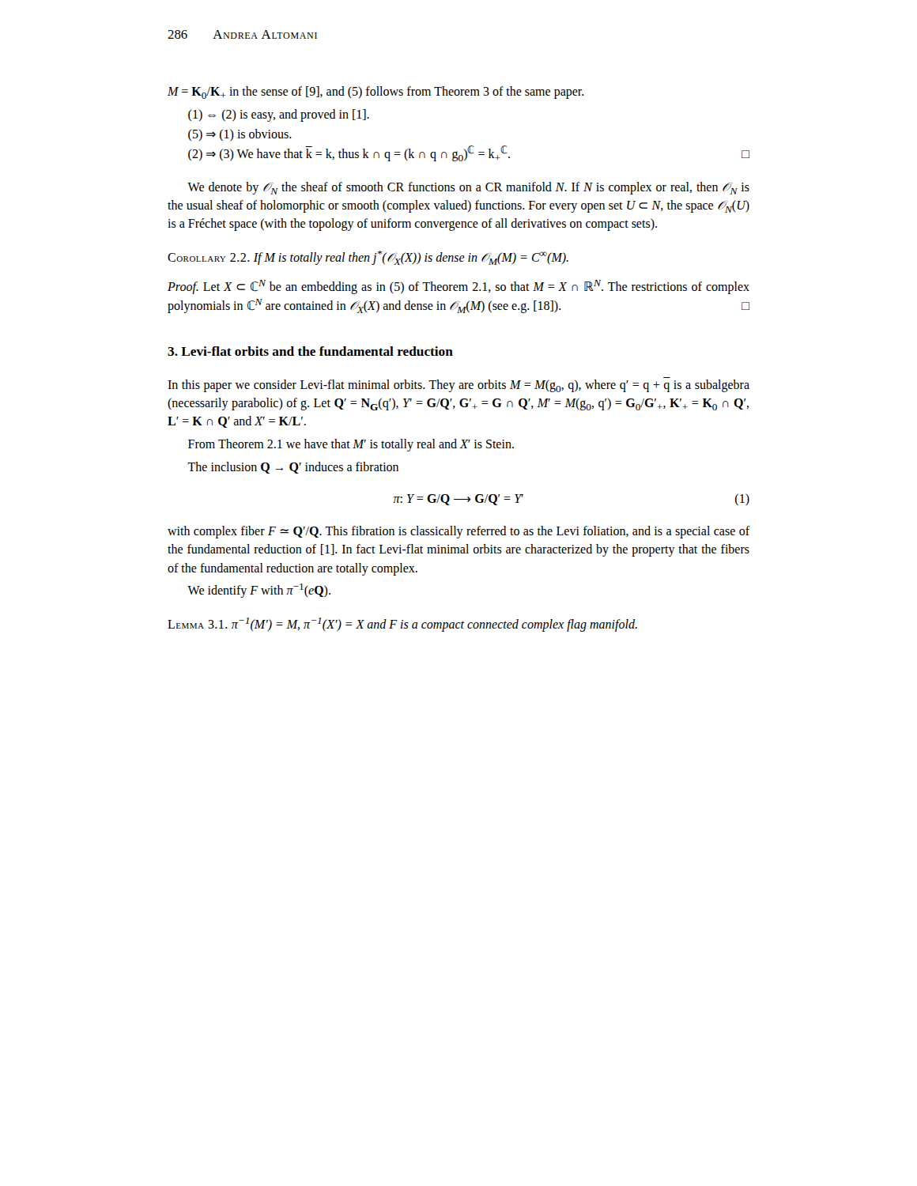286 Andrea Altomani
M = K0/K+ in the sense of [9], and (5) follows from Theorem 3 of the same paper.
(1) ⇔ (2) is easy, and proved in [1].
(5) ⇒ (1) is obvious.
(2) ⇒ (3) We have that k = k, thus k ∩ q = (k ∩ q ∩ g0)ℂ = k+ℂ. □
We denote by 𝒪N the sheaf of smooth CR functions on a CR manifold N. If N is complex or real, then 𝒪N is the usual sheaf of holomorphic or smooth (complex valued) functions. For every open set U ⊂ N, the space 𝒪N(U) is a Fréchet space (with the topology of uniform convergence of all derivatives on compact sets).
Corollary 2.2. If M is totally real then j*(𝒪X(X)) is dense in 𝒪M(M) = C∞(M).
Proof. Let X ⊂ ℂN be an embedding as in (5) of Theorem 2.1, so that M = X ∩ ℝN. The restrictions of complex polynomials in ℂN are contained in 𝒪X(X) and dense in 𝒪M(M) (see e.g. [18]). □
3. Levi-flat orbits and the fundamental reduction
In this paper we consider Levi-flat minimal orbits. They are orbits M = M(g0, q), where q′ = q + q is a subalgebra (necessarily parabolic) of g. Let Q′ = NG(q′), Y′ = G/Q′, G′+ = G ∩ Q′, M′ = M(g0, q′) = G0/G′+, K′+ = K0 ∩ Q′, L′ = K ∩ Q′ and X′ = K/L′.
From Theorem 2.1 we have that M′ is totally real and X′ is Stein.
The inclusion Q → Q′ induces a fibration
π: Y = G/Q ⟶ G/Q′ = Y′ (1)
with complex fiber F ≃ Q′/Q. This fibration is classically referred to as the Levi foliation, and is a special case of the fundamental reduction of [1]. In fact Levi-flat minimal orbits are characterized by the property that the fibers of the fundamental reduction are totally complex.
We identify F with π−1(eQ).
Lemma 3.1. π−1(M′) = M, π−1(X′) = X and F is a compact connected complex flag manifold.